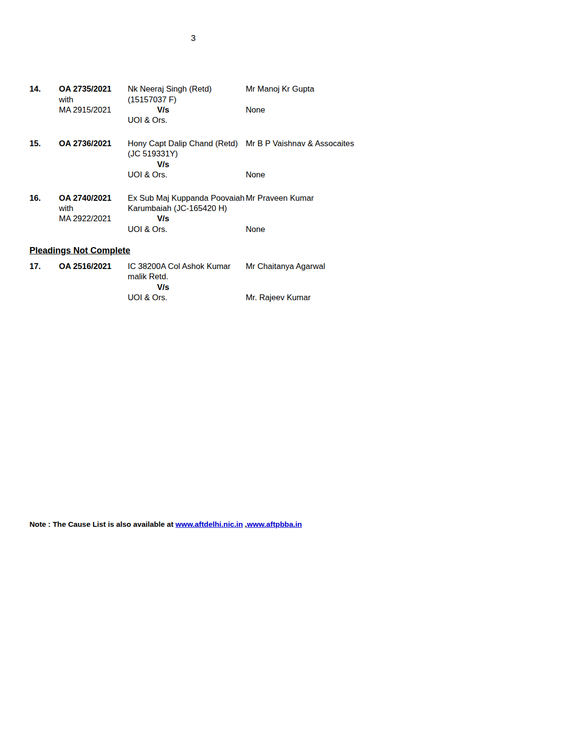3
| 14. | OA 2735/2021 with MA 2915/2021 | Nk Neeraj Singh (Retd) (15157037 F) V/s UOI & Ors. | Mr Manoj Kr Gupta None |
| 15. | OA 2736/2021 | Hony Capt Dalip Chand (Retd) (JC 519331Y) V/s UOI & Ors. | Mr B P Vaishnav & Assocaites None |
| 16. | OA 2740/2021 with MA 2922/2021 | Ex Sub Maj Kuppanda Poovaiah Karumbaiah (JC-165420 H) V/s UOI & Ors. | Mr Praveen Kumar None |
Pleadings Not Complete
| 17. | OA 2516/2021 | IC 38200A Col Ashok Kumar malik Retd. V/s UOI & Ors. | Mr Chaitanya Agarwal Mr. Rajeev Kumar |
Note : The Cause List is also available at www.aftdelhi.nic.in ,www.aftpbba.in